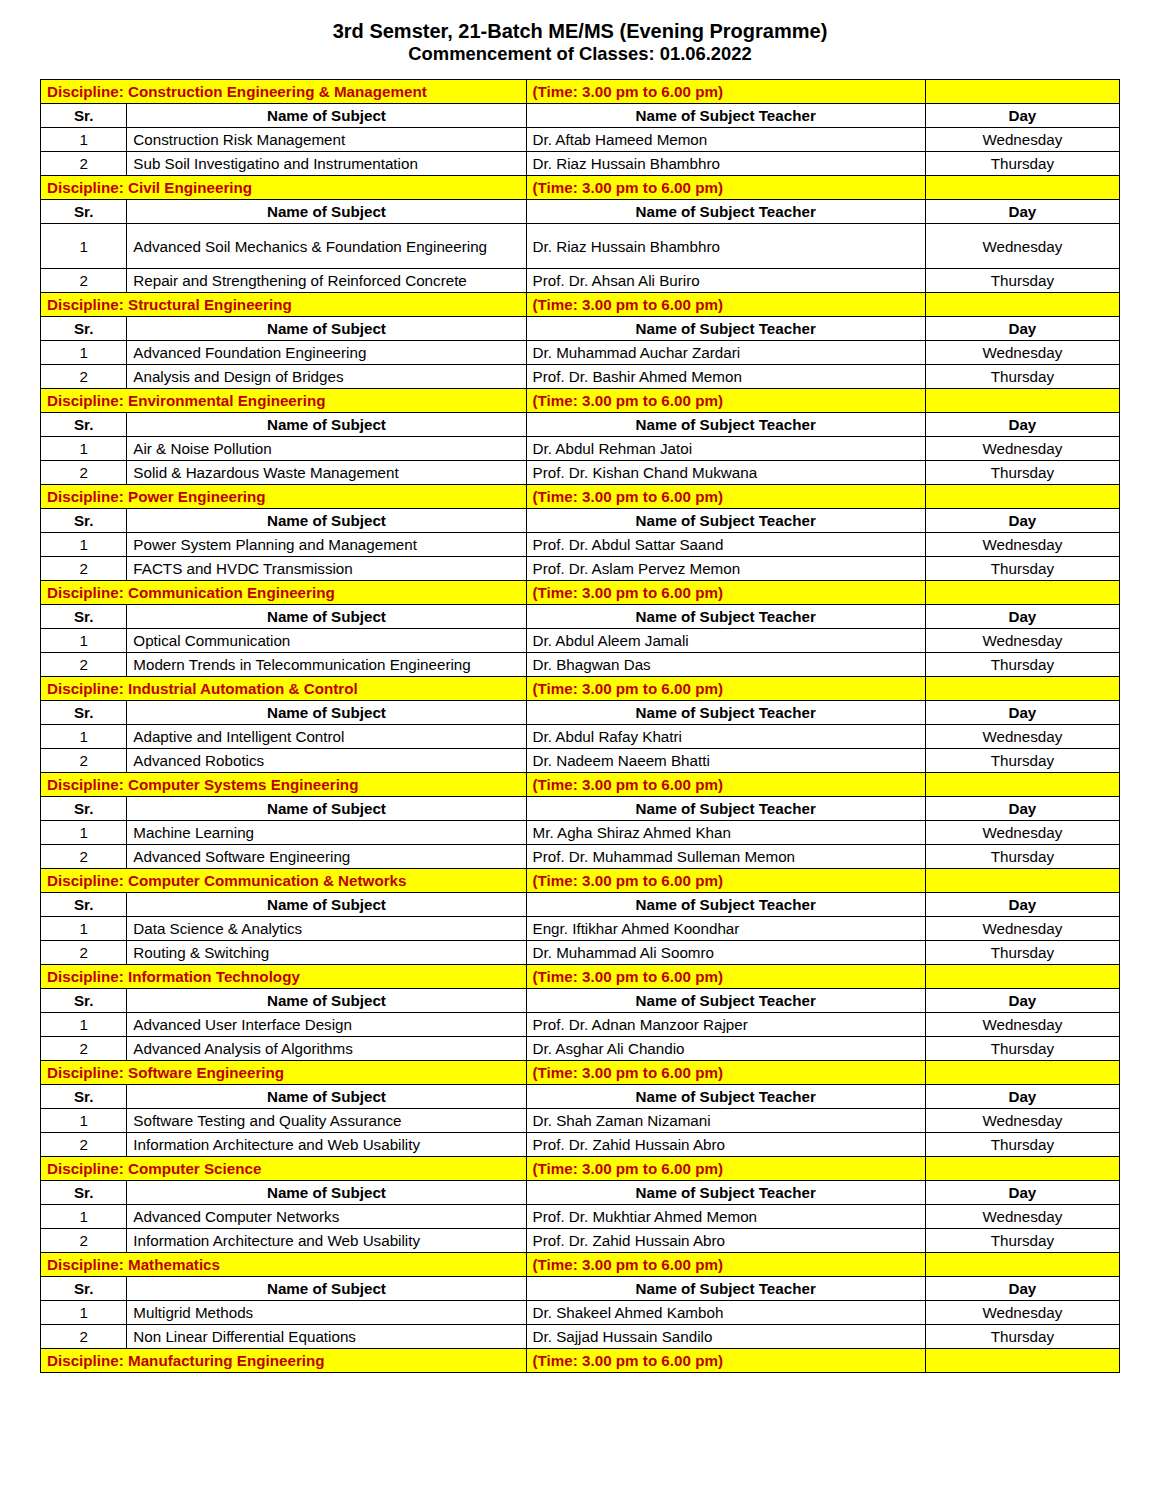3rd Semster, 21-Batch ME/MS (Evening Programme)
Commencement of Classes: 01.06.2022
| Discipline: Construction Engineering & Management | (Time: 3.00 pm to 6.00 pm) | |
| Sr. | Name of Subject | Name of Subject Teacher | Day |
| 1 | Construction Risk Management | Dr. Aftab Hameed Memon | Wednesday |
| 2 | Sub Soil Investigatino and Instrumentation | Dr. Riaz Hussain Bhambhro | Thursday |
| Discipline: Civil Engineering | (Time: 3.00 pm to 6.00 pm) | |
| Sr. | Name of Subject | Name of Subject Teacher | Day |
| 1 | Advanced Soil Mechanics & Foundation Engineering | Dr. Riaz Hussain Bhambhro | Wednesday |
| 2 | Repair and Strengthening of Reinforced Concrete | Prof. Dr. Ahsan Ali Buriro | Thursday |
| Discipline: Structural Engineering | (Time: 3.00 pm to 6.00 pm) | |
| Sr. | Name of Subject | Name of Subject Teacher | Day |
| 1 | Advanced Foundation Engineering | Dr. Muhammad Auchar Zardari | Wednesday |
| 2 | Analysis and Design of Bridges | Prof. Dr. Bashir Ahmed Memon | Thursday |
| Discipline: Environmental Engineering | (Time: 3.00 pm to 6.00 pm) | |
| Sr. | Name of Subject | Name of Subject Teacher | Day |
| 1 | Air & Noise Pollution | Dr. Abdul Rehman Jatoi | Wednesday |
| 2 | Solid & Hazardous Waste Management | Prof. Dr. Kishan Chand Mukwana | Thursday |
| Discipline: Power Engineering | (Time: 3.00 pm to 6.00 pm) | |
| Sr. | Name of Subject | Name of Subject Teacher | Day |
| 1 | Power System Planning and Management | Prof. Dr. Abdul Sattar Saand | Wednesday |
| 2 | FACTS and HVDC Transmission | Prof. Dr. Aslam Pervez Memon | Thursday |
| Discipline: Communication Engineering | (Time: 3.00 pm to 6.00 pm) | |
| Sr. | Name of Subject | Name of Subject Teacher | Day |
| 1 | Optical Communication | Dr. Abdul Aleem Jamali | Wednesday |
| 2 | Modern Trends in Telecommunication Engineering | Dr. Bhagwan Das | Thursday |
| Discipline: Industrial Automation & Control | (Time: 3.00 pm to 6.00 pm) | |
| Sr. | Name of Subject | Name of Subject Teacher | Day |
| 1 | Adaptive and Intelligent Control | Dr. Abdul Rafay Khatri | Wednesday |
| 2 | Advanced Robotics | Dr. Nadeem Naeem Bhatti | Thursday |
| Discipline: Computer Systems Engineering | (Time: 3.00 pm to 6.00 pm) | |
| Sr. | Name of Subject | Name of Subject Teacher | Day |
| 1 | Machine Learning | Mr. Agha Shiraz Ahmed Khan | Wednesday |
| 2 | Advanced Software Engineering | Prof. Dr. Muhammad Sulleman Memon | Thursday |
| Discipline: Computer Communication & Networks | (Time: 3.00 pm to 6.00 pm) | |
| Sr. | Name of Subject | Name of Subject Teacher | Day |
| 1 | Data Science & Analytics | Engr. Iftikhar Ahmed Koondhar | Wednesday |
| 2 | Routing & Switching | Dr. Muhammad Ali Soomro | Thursday |
| Discipline: Information Technology | (Time: 3.00 pm to 6.00 pm) | |
| Sr. | Name of Subject | Name of Subject Teacher | Day |
| 1 | Advanced User Interface Design | Prof. Dr. Adnan Manzoor Rajper | Wednesday |
| 2 | Advanced Analysis of Algorithms | Dr. Asghar Ali Chandio | Thursday |
| Discipline: Software Engineering | (Time: 3.00 pm to 6.00 pm) | |
| Sr. | Name of Subject | Name of Subject Teacher | Day |
| 1 | Software Testing and Quality Assurance | Dr. Shah Zaman Nizamani | Wednesday |
| 2 | Information Architecture and Web Usability | Prof. Dr. Zahid Hussain Abro | Thursday |
| Discipline: Computer Science | (Time: 3.00 pm to 6.00 pm) | |
| Sr. | Name of Subject | Name of Subject Teacher | Day |
| 1 | Advanced Computer Networks | Prof. Dr. Mukhtiar Ahmed Memon | Wednesday |
| 2 | Information Architecture and Web Usability | Prof. Dr. Zahid Hussain Abro | Thursday |
| Discipline: Mathematics | (Time: 3.00 pm to 6.00 pm) | |
| Sr. | Name of Subject | Name of Subject Teacher | Day |
| 1 | Multigrid Methods | Dr. Shakeel Ahmed Kamboh | Wednesday |
| 2 | Non Linear Differential Equations | Dr. Sajjad Hussain Sandilo | Thursday |
| Discipline: Manufacturing Engineering | (Time: 3.00 pm to 6.00 pm) | |